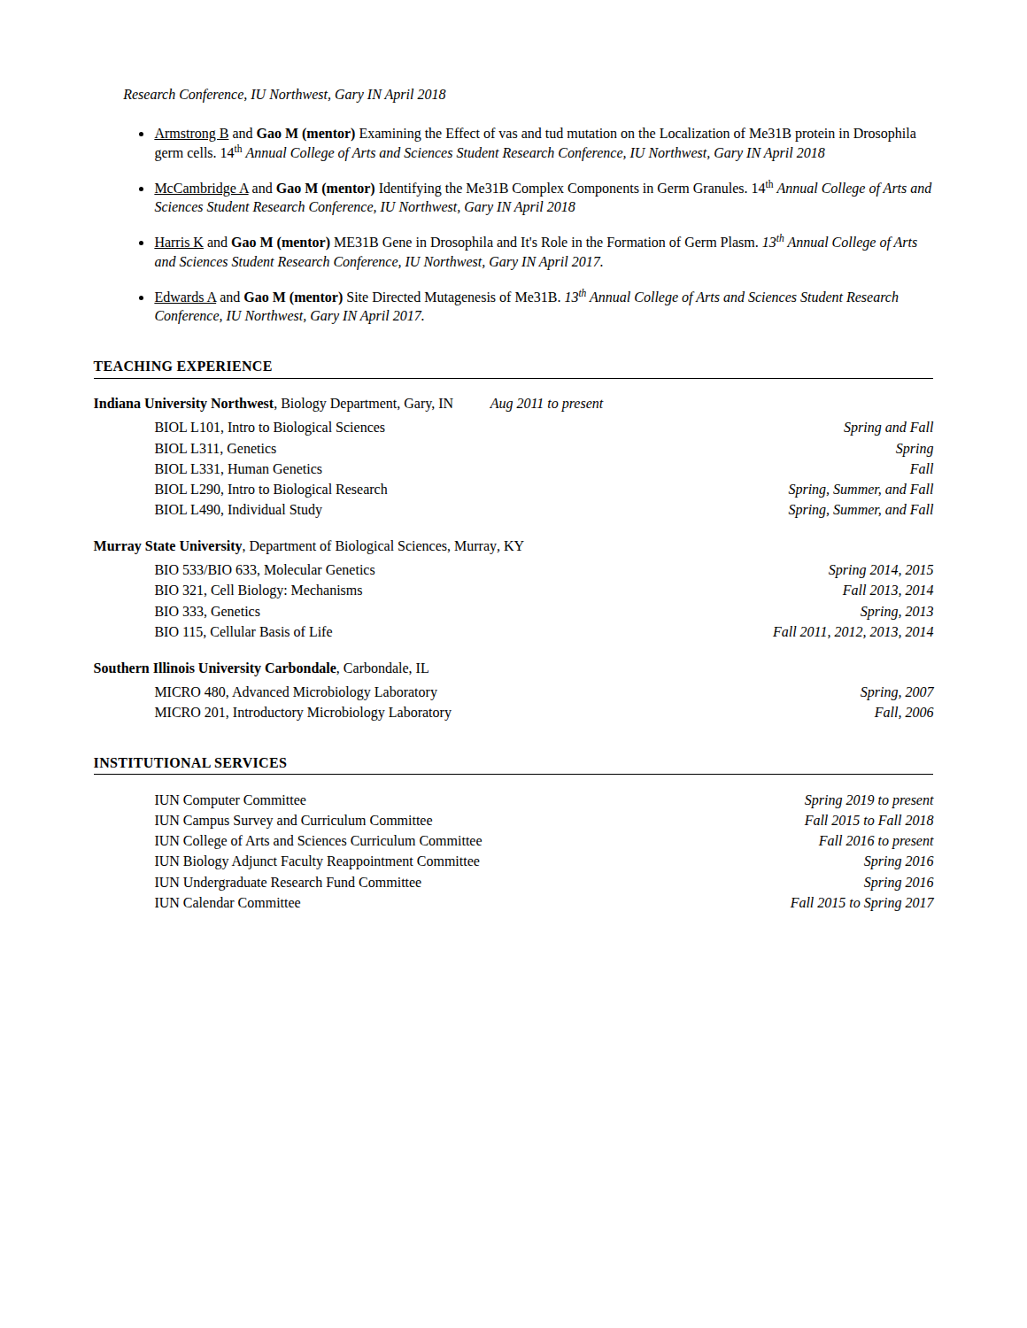Research Conference, IU Northwest, Gary IN April 2018
Armstrong B and Gao M (mentor) Examining the Effect of vas and tud mutation on the Localization of Me31B protein in Drosophila germ cells. 14th Annual College of Arts and Sciences Student Research Conference, IU Northwest, Gary IN April 2018
McCambridge A and Gao M (mentor) Identifying the Me31B Complex Components in Germ Granules. 14th Annual College of Arts and Sciences Student Research Conference, IU Northwest, Gary IN April 2018
Harris K and Gao M (mentor) ME31B Gene in Drosophila and It's Role in the Formation of Germ Plasm. 13th Annual College of Arts and Sciences Student Research Conference, IU Northwest, Gary IN April 2017.
Edwards A and Gao M (mentor) Site Directed Mutagenesis of Me31B. 13th Annual College of Arts and Sciences Student Research Conference, IU Northwest, Gary IN April 2017.
Teaching Experience
Indiana University Northwest, Biology Department, Gary, IN Aug 2011 to present
BIOL L101, Intro to Biological Sciences Spring and Fall
BIOL L311, Genetics Spring
BIOL L331, Human Genetics Fall
BIOL L290, Intro to Biological Research Spring, Summer, and Fall
BIOL L490, Individual Study Spring, Summer, and Fall
Murray State University, Department of Biological Sciences, Murray, KY
BIO 533/BIO 633, Molecular Genetics Spring 2014, 2015
BIO 321, Cell Biology: Mechanisms Fall 2013, 2014
BIO 333, Genetics Spring, 2013
BIO 115, Cellular Basis of Life Fall 2011, 2012, 2013, 2014
Southern Illinois University Carbondale, Carbondale, IL
MICRO 480, Advanced Microbiology Laboratory Spring, 2007
MICRO 201, Introductory Microbiology Laboratory Fall, 2006
Institutional Services
IUN Computer Committee Spring 2019 to present
IUN Campus Survey and Curriculum Committee Fall 2015 to Fall 2018
IUN College of Arts and Sciences Curriculum Committee Fall 2016 to present
IUN Biology Adjunct Faculty Reappointment Committee Spring 2016
IUN Undergraduate Research Fund Committee Spring 2016
IUN Calendar Committee Fall 2015 to Spring 2017